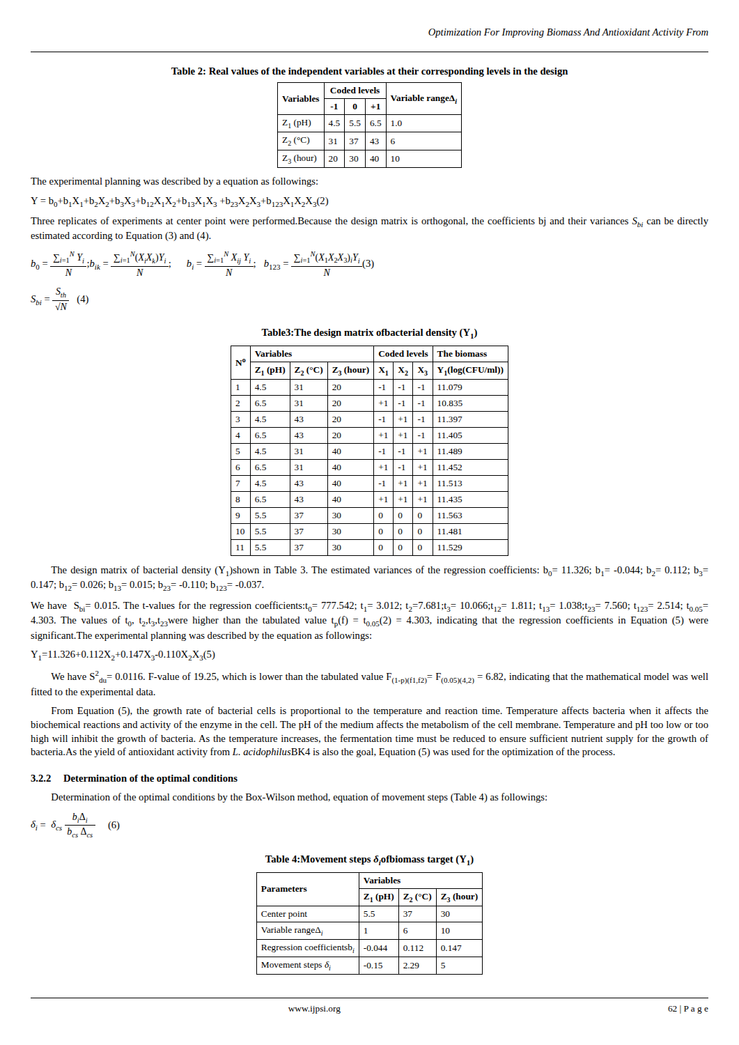Optimization For Improving Biomass And Antioxidant Activity From
Table 2: Real values of the independent variables at their corresponding levels in the design
| Variables | Coded levels | Variable rangeΔ i |
| --- | --- | --- |
| -1 | 0 | +1 |
| Z 1 (pH) | 4.5 | 5.5 | 6.5 | 1.0 |
| Z 2 (°C) | 31 | 37 | 43 | 6 |
| Z 3 (hour) | 20 | 30 | 40 | 10 |
The experimental planning was described by a equation as followings:
Y = b0+b1X1+b2X2+b3X3+b12X1X2+b13X1X3 +b23X2X3+b123X1X2X3(2)
Three replicates of experiments at center point were performed.Because the design matrix is orthogonal, the coefficients bj and their variances Sbi can be directly estimated according to Equation (3) and (4).
b0 = ∑i=1N Yi N;bik = ∑i=1N(XiXk)Yi N; bi = ∑i=1N Xij Yi N; b123 = ∑i=1N(X1X2X3)iYi N(3)
Sbi = Sth√N (4)
Table3:The design matrix ofbacterial density (Y1)
| N o | Variables | Coded levels | The biomass |
| --- | --- | --- | --- |
| Z 1 (pH) | Z 2 (°C) | Z 3 (hour) | X 1 | X 2 | X 3 | Y 1 (log(CFU/ml)) |
| 1 | 4.5 | 31 | 20 | -1 | -1 | -1 | 11.079 |
| 2 | 6.5 | 31 | 20 | +1 | -1 | -1 | 10.835 |
| 3 | 4.5 | 43 | 20 | -1 | +1 | -1 | 11.397 |
| 4 | 6.5 | 43 | 20 | +1 | +1 | -1 | 11.405 |
| 5 | 4.5 | 31 | 40 | -1 | -1 | +1 | 11.489 |
| 6 | 6.5 | 31 | 40 | +1 | -1 | +1 | 11.452 |
| 7 | 4.5 | 43 | 40 | -1 | +1 | +1 | 11.513 |
| 8 | 6.5 | 43 | 40 | +1 | +1 | +1 | 11.435 |
| 9 | 5.5 | 37 | 30 | 0 | 0 | 0 | 11.563 |
| 10 | 5.5 | 37 | 30 | 0 | 0 | 0 | 11.481 |
| 11 | 5.5 | 37 | 30 | 0 | 0 | 0 | 11.529 |
The design matrix of bacterial density (Y1)shown in Table 3. The estimated variances of the regression coefficients: b0= 11.326; b1= -0.044; b2= 0.112; b3= 0.147; b12= 0.026; b13= 0.015; b23= -0.110; b123= -0.037.
We have Sbi= 0.015. The t-values for the regression coefficients:t0= 777.542; t1= 3.012; t2=7.681;t3= 10.066;t12= 1.811; t13= 1.038;t23= 7.560; t123= 2.514; t0.05= 4.303. The values of t0, t2,t3,t23were higher than the tabulated value tp(f) = t0.05(2) = 4.303, indicating that the regression coefficients in Equation (5) were significant.The experimental planning was described by the equation as followings:
Y1=11.326+0.112X2+0.147X3-0.110X2X3(5)
We have S2du= 0.0116. F-value of 19.25, which is lower than the tabulated value F(1-p)(f1,f2)= F(0.05)(4,2) = 6.82, indicating that the mathematical model was well fitted to the experimental data.
From Equation (5), the growth rate of bacterial cells is proportional to the temperature and reaction time. Temperature affects bacteria when it affects the biochemical reactions and activity of the enzyme in the cell. The pH of the medium affects the metabolism of the cell membrane. Temperature and pH too low or too high will inhibit the growth of bacteria. As the temperature increases, the fermentation time must be reduced to ensure sufficient nutrient supply for the growth of bacteria.As the yield of antioxidant activity from L. acidophilus BK4 is also the goal, Equation (5) was used for the optimization of the process.
3.2.2 Determination of the optimal conditions
Determination of the optimal conditions by the Box-Wilson method, equation of movement steps (Table 4) as followings:
δi = δcs bi Δi bcs Δcs (6)
Table 4:Movement steps δiofbiomass target (Y1)
| Parameters | Variables |
| --- | --- |
| Z 1 (pH) | Z 2 (°C) | Z 3 (hour) |
| Center point | 5.5 | 37 | 30 |
| Variable rangeΔ i | 1 | 6 | 10 |
| Regression coefficientsb i | -0.044 | 0.112 | 0.147 |
| Movement steps δ i | -0.15 | 2.29 | 5 |
www.ijpsi.org 62 | P a g e